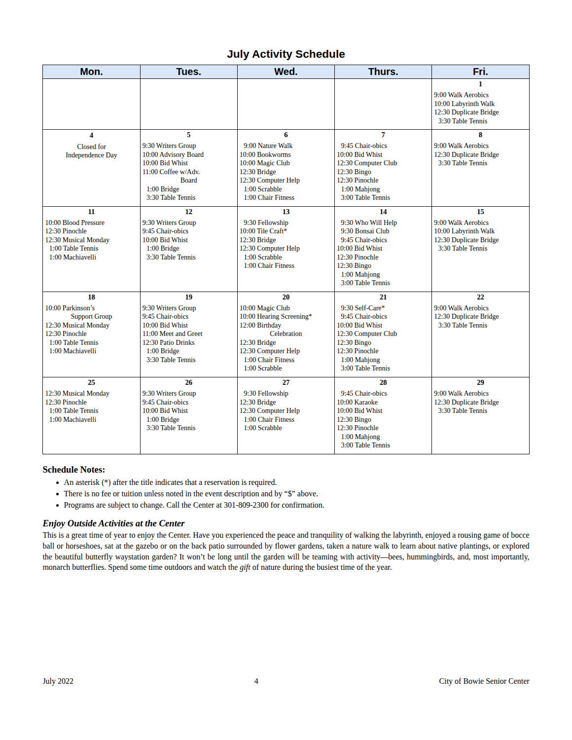July Activity Schedule
| Mon. | Tues. | Wed. | Thurs. | Fri. |
| --- | --- | --- | --- | --- |
| | | | | 1 9:00 Walk Aerobics 10:00 Labyrinth Walk 12:30 Duplicate Bridge 3:30 Table Tennis |
| 4 Closed for Independence Day | 5 9:30 Writers Group 10:00 Advisory Board 10:00 Bid Whist 11:00 Coffee w/Adv. Board 1:00 Bridge 3:30 Table Tennis | 6 9:00 Nature Walk 10:00 Bookworms 10:00 Magic Club 12:30 Bridge 12:30 Computer Help 1:00 Scrabble 1:00 Chair Fitness | 7 9:45 Chair-obics 10:00 Bid Whist 12:30 Computer Club 12:30 Bingo 12:30 Pinochle 1:00 Mahjong 3:00 Table Tennis | 8 9:00 Walk Aerobics 12:30 Duplicate Bridge 3:30 Table Tennis |
| 11 10:00 Blood Pressure 12:30 Pinochle 12:30 Musical Monday 1:00 Table Tennis 1:00 Machiavelli | 12 9:30 Writers Group 9:45 Chair-obics 10:00 Bid Whist 1:00 Bridge 3:30 Table Tennis | 13 9:30 Fellowship 10:00 Tile Craft* 12:30 Bridge 12:30 Computer Help 1:00 Scrabble 1:00 Chair Fitness | 14 9:30 Who Will Help 9:30 Bonsai Club 9:45 Chair-obics 10:00 Bid Whist 12:30 Pinochle 12:30 Bingo 1:00 Mahjong 3:00 Table Tennis | 15 9:00 Walk Aerobics 10:00 Labyrinth Walk 12:30 Duplicate Bridge 3:30 Table Tennis |
| 18 10:00 Parkinson’s Support Group 12:30 Musical Monday 12:30 Pinochle 1:00 Table Tennis 1:00 Machiavelli | 19 9:30 Writers Group 9:45 Chair-obics 10:00 Bid Whist 11:00 Meet and Greet 12:30 Patio Drinks 1:00 Bridge 3:30 Table Tennis | 20 10:00 Magic Club 10:00 Hearing Screening* 12:00 Birthday Celebration 12:30 Bridge 12:30 Computer Help 1:00 Chair Fitness 1:00 Scrabble | 21 9:30 Self-Care* 9:45 Chair-obics 10:00 Bid Whist 12:30 Computer Club 12:30 Bingo 12:30 Pinochle 1:00 Mahjong 3:00 Table Tennis | 22 9:00 Walk Aerobics 12:30 Duplicate Bridge 3:30 Table Tennis |
| 25 12:30 Musical Monday 12:30 Pinochle 1:00 Table Tennis 1:00 Machiavelli | 26 9:30 Writers Group 9:45 Chair-obics 10:00 Bid Whist 1:00 Bridge 3:30 Table Tennis | 27 9:30 Fellowship 12:30 Bridge 12:30 Computer Help 1:00 Chair Fitness 1:00 Scrabble | 28 9:45 Chair-obics 10:00 Karaoke 10:00 Bid Whist 12:30 Bingo 12:30 Pinochle 1:00 Mahjong 3:00 Table Tennis | 29 9:00 Walk Aerobics 12:30 Duplicate Bridge 3:30 Table Tennis |
Schedule Notes:
An asterisk (*) after the title indicates that a reservation is required.
There is no fee or tuition unless noted in the event description and by “$” above.
Programs are subject to change. Call the Center at 301-809-2300 for confirmation.
Enjoy Outside Activities at the Center
This is a great time of year to enjoy the Center. Have you experienced the peace and tranquility of walking the labyrinth, enjoyed a rousing game of bocce ball or horseshoes, sat at the gazebo or on the back patio surrounded by flower gardens, taken a nature walk to learn about native plantings, or explored the beautiful butterfly waystation garden? It won’t be long until the garden will be teaming with activity—bees, hummingbirds, and, most importantly, monarch butterflies. Spend some time outdoors and watch the gift of nature during the busiest time of the year.
July 2022
4
City of Bowie Senior Center